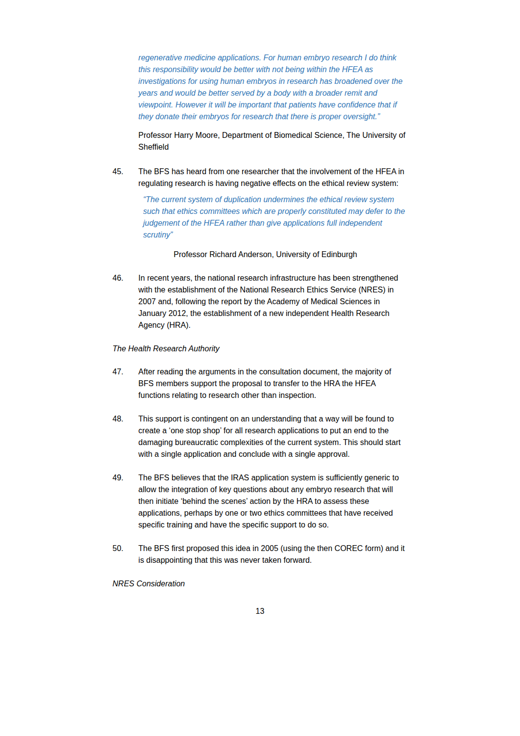regenerative medicine applications. For human embryo research I do think this responsibility would be better with not being within the HFEA as investigations for using human embryos in research has broadened over the years and would be better served by a body with a broader remit and viewpoint. However it will be important that patients have confidence that if they donate their embryos for research that there is proper oversight.”
Professor Harry Moore, Department of Biomedical Science, The University of Sheffield
45. The BFS has heard from one researcher that the involvement of the HFEA in regulating research is having negative effects on the ethical review system:
“The current system of duplication undermines the ethical review system such that ethics committees which are properly constituted may defer to the judgement of the HFEA rather than give applications full independent scrutiny”
Professor Richard Anderson, University of Edinburgh
46. In recent years, the national research infrastructure has been strengthened with the establishment of the National Research Ethics Service (NRES) in 2007 and, following the report by the Academy of Medical Sciences in January 2012, the establishment of a new independent Health Research Agency (HRA).
The Health Research Authority
47. After reading the arguments in the consultation document, the majority of BFS members support the proposal to transfer to the HRA the HFEA functions relating to research other than inspection.
48. This support is contingent on an understanding that a way will be found to create a ‘one stop shop’ for all research applications to put an end to the damaging bureaucratic complexities of the current system. This should start with a single application and conclude with a single approval.
49. The BFS believes that the IRAS application system is sufficiently generic to allow the integration of key questions about any embryo research that will then initiate ‘behind the scenes’ action by the HRA to assess these applications, perhaps by one or two ethics committees that have received specific training and have the specific support to do so.
50. The BFS first proposed this idea in 2005 (using the then COREC form) and it is disappointing that this was never taken forward.
NRES Consideration
13